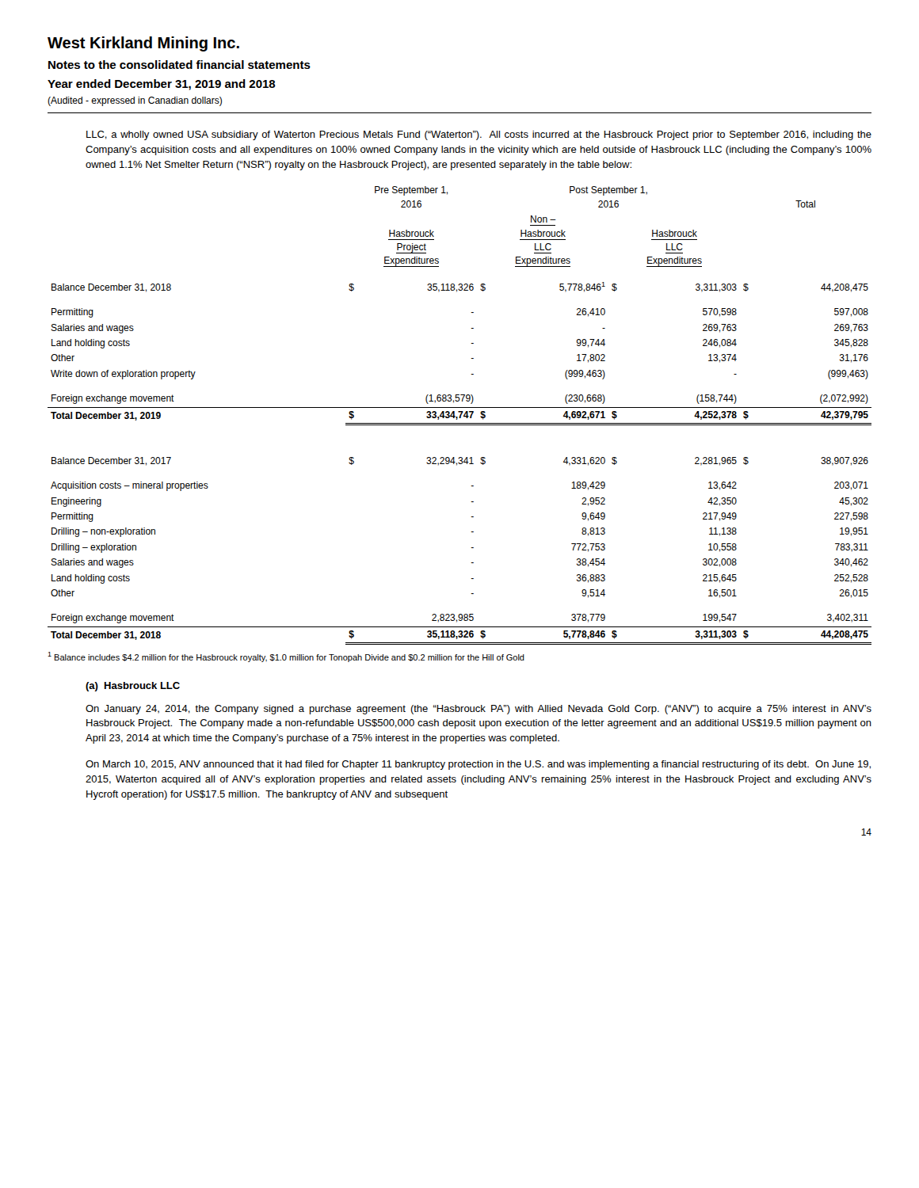West Kirkland Mining Inc.
Notes to the consolidated financial statements
Year ended December 31, 2019 and 2018
(Audited - expressed in Canadian dollars)
LLC, a wholly owned USA subsidiary of Waterton Precious Metals Fund (“Waterton”). All costs incurred at the Hasbrouck Project prior to September 2016, including the Company’s acquisition costs and all expenditures on 100% owned Company lands in the vicinity which are held outside of Hasbrouck LLC (including the Company’s 100% owned 1.1% Net Smelter Return (“NSR”) royalty on the Hasbrouck Project), are presented separately in the table below:
| | Pre September 1, 2016 | Post September 1, 2016 | Total |
| --- | --- | --- | --- |
| | Hasbrouck Project Expenditures | Non – Hasbrouck LLC Expenditures | Hasbrouck LLC Expenditures | |
| Balance December 31, 2018 | $ | 35,118,326 | $ | 5,778,846 1 | $ | 3,311,303 | $ | 44,208,475 |
| Permitting | | - | | 26,410 | | 570,598 | | 597,008 |
| Salaries and wages | | - | | - | | 269,763 | | 269,763 |
| Land holding costs | | - | | 99,744 | | 246,084 | | 345,828 |
| Other | | - | | 17,802 | | 13,374 | | 31,176 |
| Write down of exploration property | | - | | (999,463) | | - | | (999,463) |
| Foreign exchange movement | | (1,683,579) | | (230,668) | | (158,744) | | (2,072,992) |
| Total December 31, 2019 | $ | 33,434,747 | $ | 4,692,671 | $ | 4,252,378 | $ | 42,379,795 |
| Balance December 31, 2017 | $ | 32,294,341 | $ | 4,331,620 | $ | 2,281,965 | $ | 38,907,926 |
| Acquisition costs – mineral properties | | - | | 189,429 | | 13,642 | | 203,071 |
| Engineering | | - | | 2,952 | | 42,350 | | 45,302 |
| Permitting | | - | | 9,649 | | 217,949 | | 227,598 |
| Drilling – non-exploration | | - | | 8,813 | | 11,138 | | 19,951 |
| Drilling – exploration | | - | | 772,753 | | 10,558 | | 783,311 |
| Salaries and wages | | - | | 38,454 | | 302,008 | | 340,462 |
| Land holding costs | | - | | 36,883 | | 215,645 | | 252,528 |
| Other | | - | | 9,514 | | 16,501 | | 26,015 |
| Foreign exchange movement | | 2,823,985 | | 378,779 | | 199,547 | | 3,402,311 |
| Total December 31, 2018 | $ | 35,118,326 | $ | 5,778,846 | $ | 3,311,303 | $ | 44,208,475 |
1 Balance includes $4.2 million for the Hasbrouck royalty, $1.0 million for Tonopah Divide and $0.2 million for the Hill of Gold
(a) Hasbrouck LLC
On January 24, 2014, the Company signed a purchase agreement (the “Hasbrouck PA”) with Allied Nevada Gold Corp. (“ANV”) to acquire a 75% interest in ANV’s Hasbrouck Project. The Company made a non-refundable US$500,000 cash deposit upon execution of the letter agreement and an additional US$19.5 million payment on April 23, 2014 at which time the Company’s purchase of a 75% interest in the properties was completed.
On March 10, 2015, ANV announced that it had filed for Chapter 11 bankruptcy protection in the U.S. and was implementing a financial restructuring of its debt. On June 19, 2015, Waterton acquired all of ANV’s exploration properties and related assets (including ANV’s remaining 25% interest in the Hasbrouck Project and excluding ANV’s Hycroft operation) for US$17.5 million. The bankruptcy of ANV and subsequent
14